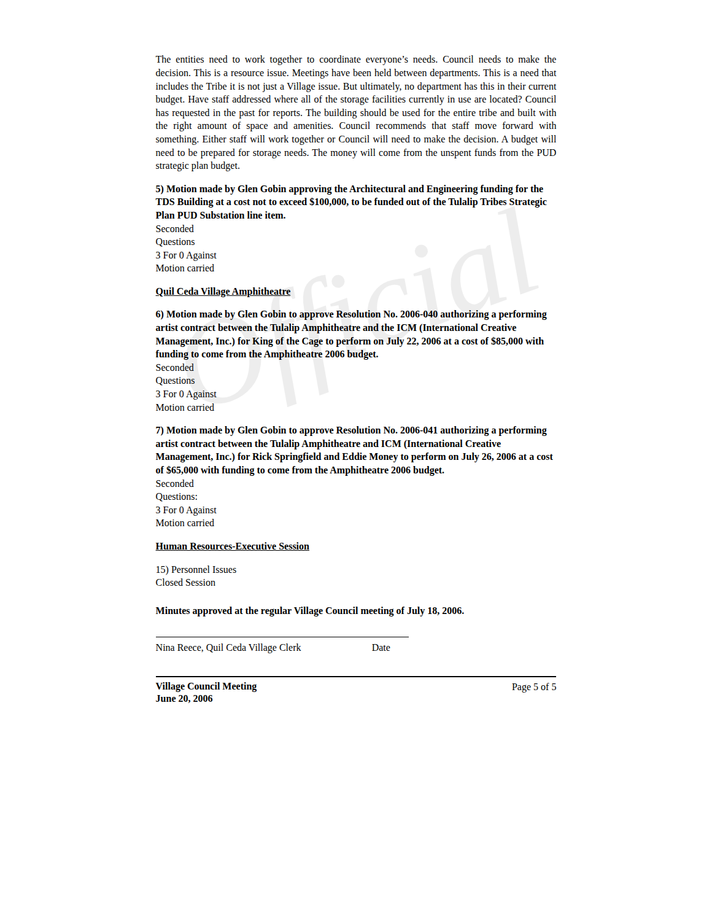Official
The entities need to work together to coordinate everyone’s needs. Council needs to make the decision. This is a resource issue. Meetings have been held between departments. This is a need that includes the Tribe it is not just a Village issue. But ultimately, no department has this in their current budget. Have staff addressed where all of the storage facilities currently in use are located? Council has requested in the past for reports. The building should be used for the entire tribe and built with the right amount of space and amenities. Council recommends that staff move forward with something. Either staff will work together or Council will need to make the decision. A budget will need to be prepared for storage needs. The money will come from the unspent funds from the PUD strategic plan budget.
5) Motion made by Glen Gobin approving the Architectural and Engineering funding for the TDS Building at a cost not to exceed $100,000, to be funded out of the Tulalip Tribes Strategic Plan PUD Substation line item.
Seconded
Questions
3 For 0 Against
Motion carried
Quil Ceda Village Amphitheatre
6) Motion made by Glen Gobin to approve Resolution No. 2006-040 authorizing a performing artist contract between the Tulalip Amphitheatre and the ICM (International Creative Management, Inc.) for King of the Cage to perform on July 22, 2006 at a cost of $85,000 with funding to come from the Amphitheatre 2006 budget.
Seconded
Questions
3 For 0 Against
Motion carried
7) Motion made by Glen Gobin to approve Resolution No. 2006-041 authorizing a performing artist contract between the Tulalip Amphitheatre and ICM (International Creative Management, Inc.) for Rick Springfield and Eddie Money to perform on July 26, 2006 at a cost of $65,000 with funding to come from the Amphitheatre 2006 budget.
Seconded
Questions:
3 For 0 Against
Motion carried
Human Resources-Executive Session
15) Personnel Issues
Closed Session
Minutes approved at the regular Village Council meeting of July 18, 2006.
Nina Reece, Quil Ceda Village Clerk Date
Village Council Meeting
June 20, 2006
Page 5 of 5